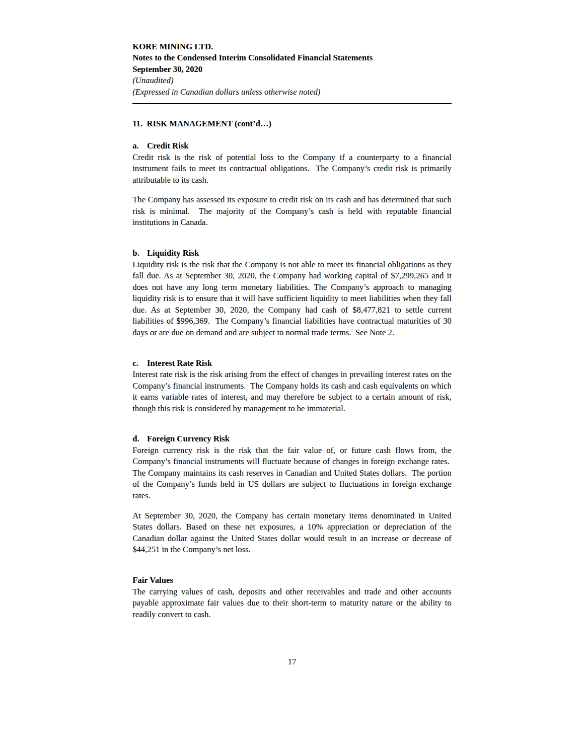KORE MINING LTD.
Notes to the Condensed Interim Consolidated Financial Statements
September 30, 2020
(Unaudited)
(Expressed in Canadian dollars unless otherwise noted)
11. RISK MANAGEMENT (cont’d…)
a. Credit Risk
Credit risk is the risk of potential loss to the Company if a counterparty to a financial instrument fails to meet its contractual obligations. The Company’s credit risk is primarily attributable to its cash.
The Company has assessed its exposure to credit risk on its cash and has determined that such risk is minimal. The majority of the Company’s cash is held with reputable financial institutions in Canada.
b. Liquidity Risk
Liquidity risk is the risk that the Company is not able to meet its financial obligations as they fall due. As at September 30, 2020, the Company had working capital of $7,299,265 and it does not have any long term monetary liabilities. The Company’s approach to managing liquidity risk is to ensure that it will have sufficient liquidity to meet liabilities when they fall due. As at September 30, 2020, the Company had cash of $8,477,821 to settle current liabilities of $996,369. The Company’s financial liabilities have contractual maturities of 30 days or are due on demand and are subject to normal trade terms. See Note 2.
c. Interest Rate Risk
Interest rate risk is the risk arising from the effect of changes in prevailing interest rates on the Company’s financial instruments. The Company holds its cash and cash equivalents on which it earns variable rates of interest, and may therefore be subject to a certain amount of risk, though this risk is considered by management to be immaterial.
d. Foreign Currency Risk
Foreign currency risk is the risk that the fair value of, or future cash flows from, the Company’s financial instruments will fluctuate because of changes in foreign exchange rates. The Company maintains its cash reserves in Canadian and United States dollars. The portion of the Company’s funds held in US dollars are subject to fluctuations in foreign exchange rates.
At September 30, 2020, the Company has certain monetary items denominated in United States dollars. Based on these net exposures, a 10% appreciation or depreciation of the Canadian dollar against the United States dollar would result in an increase or decrease of $44,251 in the Company’s net loss.
Fair Values
The carrying values of cash, deposits and other receivables and trade and other accounts payable approximate fair values due to their short-term to maturity nature or the ability to readily convert to cash.
17